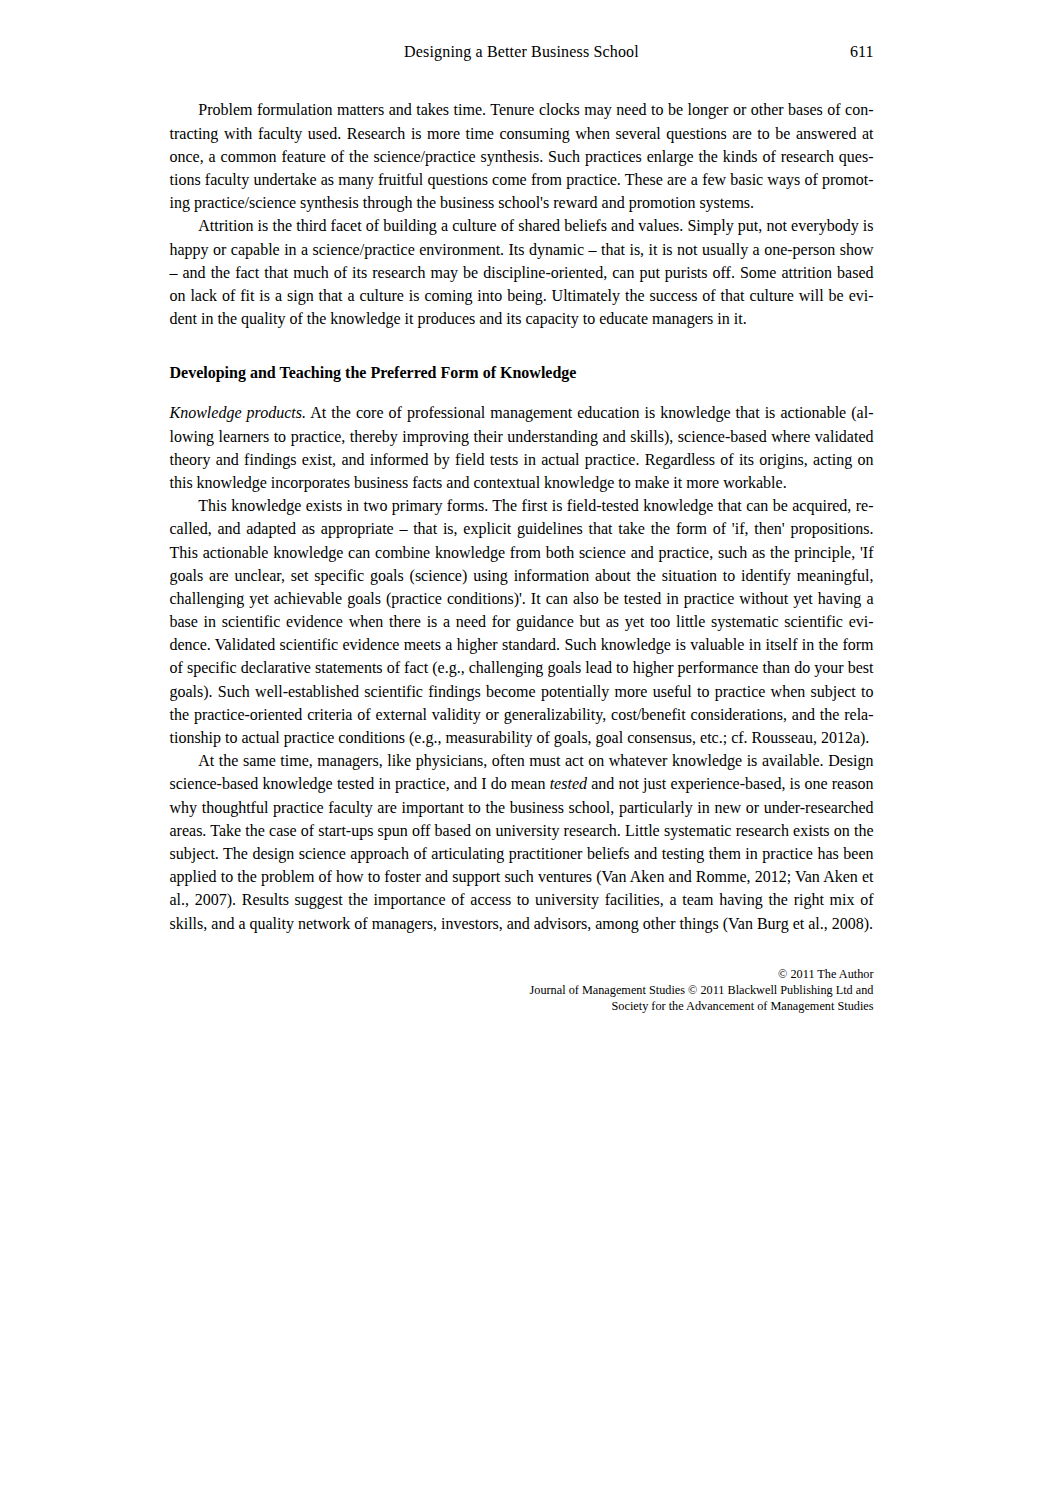Designing a Better Business School 611
Problem formulation matters and takes time. Tenure clocks may need to be longer or other bases of contracting with faculty used. Research is more time consuming when several questions are to be answered at once, a common feature of the science/practice synthesis. Such practices enlarge the kinds of research questions faculty undertake as many fruitful questions come from practice. These are a few basic ways of promoting practice/science synthesis through the business school's reward and promotion systems.
Attrition is the third facet of building a culture of shared beliefs and values. Simply put, not everybody is happy or capable in a science/practice environment. Its dynamic – that is, it is not usually a one-person show – and the fact that much of its research may be discipline-oriented, can put purists off. Some attrition based on lack of fit is a sign that a culture is coming into being. Ultimately the success of that culture will be evident in the quality of the knowledge it produces and its capacity to educate managers in it.
Developing and Teaching the Preferred Form of Knowledge
Knowledge products. At the core of professional management education is knowledge that is actionable (allowing learners to practice, thereby improving their understanding and skills), science-based where validated theory and findings exist, and informed by field tests in actual practice. Regardless of its origins, acting on this knowledge incorporates business facts and contextual knowledge to make it more workable.
This knowledge exists in two primary forms. The first is field-tested knowledge that can be acquired, recalled, and adapted as appropriate – that is, explicit guidelines that take the form of 'if, then' propositions. This actionable knowledge can combine knowledge from both science and practice, such as the principle, 'If goals are unclear, set specific goals (science) using information about the situation to identify meaningful, challenging yet achievable goals (practice conditions)'. It can also be tested in practice without yet having a base in scientific evidence when there is a need for guidance but as yet too little systematic scientific evidence. Validated scientific evidence meets a higher standard. Such knowledge is valuable in itself in the form of specific declarative statements of fact (e.g., challenging goals lead to higher performance than do your best goals). Such well-established scientific findings become potentially more useful to practice when subject to the practice-oriented criteria of external validity or generalizability, cost/benefit considerations, and the relationship to actual practice conditions (e.g., measurability of goals, goal consensus, etc.; cf. Rousseau, 2012a).
At the same time, managers, like physicians, often must act on whatever knowledge is available. Design science-based knowledge tested in practice, and I do mean tested and not just experience-based, is one reason why thoughtful practice faculty are important to the business school, particularly in new or under-researched areas. Take the case of start-ups spun off based on university research. Little systematic research exists on the subject. The design science approach of articulating practitioner beliefs and testing them in practice has been applied to the problem of how to foster and support such ventures (Van Aken and Romme, 2012; Van Aken et al., 2007). Results suggest the importance of access to university facilities, a team having the right mix of skills, and a quality network of managers, investors, and advisors, among other things (Van Burg et al., 2008).
© 2011 The Author
Journal of Management Studies © 2011 Blackwell Publishing Ltd and
Society for the Advancement of Management Studies